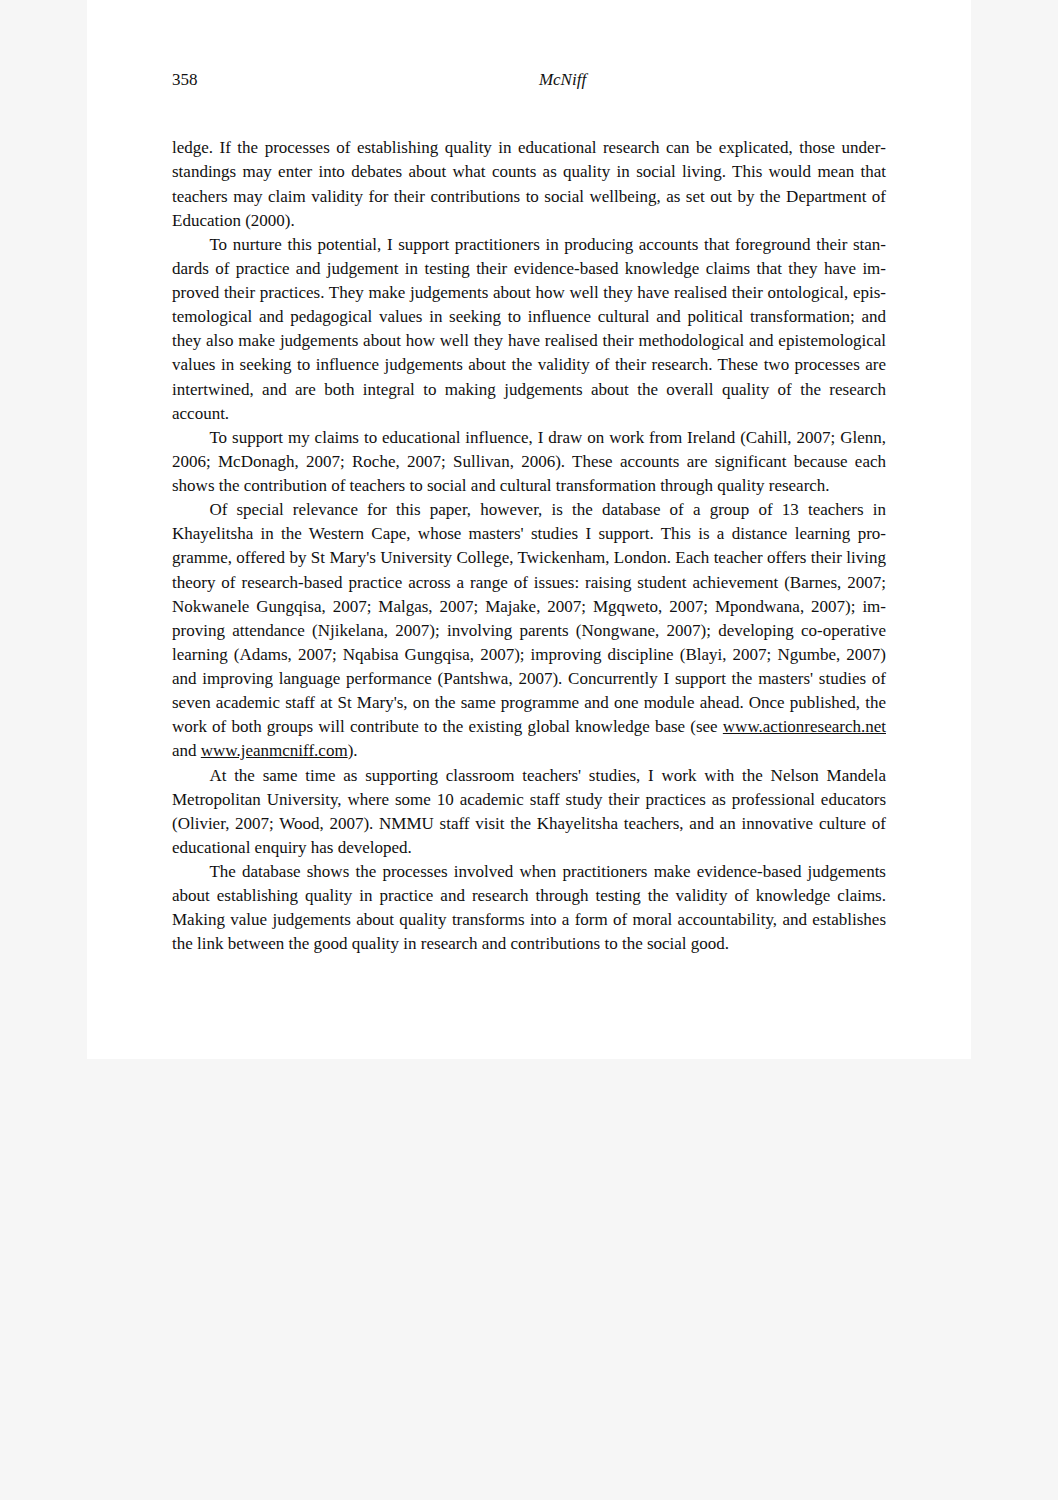358 McNiff
ledge. If the processes of establishing quality in educational research can be explicated, those understandings may enter into debates about what counts as quality in social living. This would mean that teachers may claim validity for their contributions to social wellbeing, as set out by the Department of Education (2000).
To nurture this potential, I support practitioners in producing accounts that foreground their standards of practice and judgement in testing their evidence-based knowledge claims that they have improved their practices. They make judgements about how well they have realised their ontological, epistemological and pedagogical values in seeking to influence cultural and political transformation; and they also make judgements about how well they have realised their methodological and epistemological values in seeking to influence judgements about the validity of their research. These two processes are intertwined, and are both integral to making judgements about the overall quality of the research account.
To support my claims to educational influence, I draw on work from Ireland (Cahill, 2007; Glenn, 2006; McDonagh, 2007; Roche, 2007; Sullivan, 2006). These accounts are significant because each shows the contribution of teachers to social and cultural transformation through quality research.
Of special relevance for this paper, however, is the database of a group of 13 teachers in Khayelitsha in the Western Cape, whose masters' studies I support. This is a distance learning programme, offered by St Mary's University College, Twickenham, London. Each teacher offers their living theory of research-based practice across a range of issues: raising student achievement (Barnes, 2007; Nokwanele Gungqisa, 2007; Malgas, 2007; Majake, 2007; Mgqweto, 2007; Mpondwana, 2007); improving attendance (Njikelana, 2007); involving parents (Nongwane, 2007); developing co-operative learning (Adams, 2007; Nqabisa Gungqisa, 2007); improving discipline (Blayi, 2007; Ngumbe, 2007) and improving language performance (Pantshwa, 2007). Concurrently I support the masters' studies of seven academic staff at St Mary's, on the same programme and one module ahead. Once published, the work of both groups will contribute to the existing global knowledge base (see www.actionresearch.net and www.jeanmcniff.com).
At the same time as supporting classroom teachers' studies, I work with the Nelson Mandela Metropolitan University, where some 10 academic staff study their practices as professional educators (Olivier, 2007; Wood, 2007). NMMU staff visit the Khayelitsha teachers, and an innovative culture of educational enquiry has developed.
The database shows the processes involved when practitioners make evidence-based judgements about establishing quality in practice and research through testing the validity of knowledge claims. Making value judgements about quality transforms into a form of moral accountability, and establishes the link between the good quality in research and contributions to the social good.